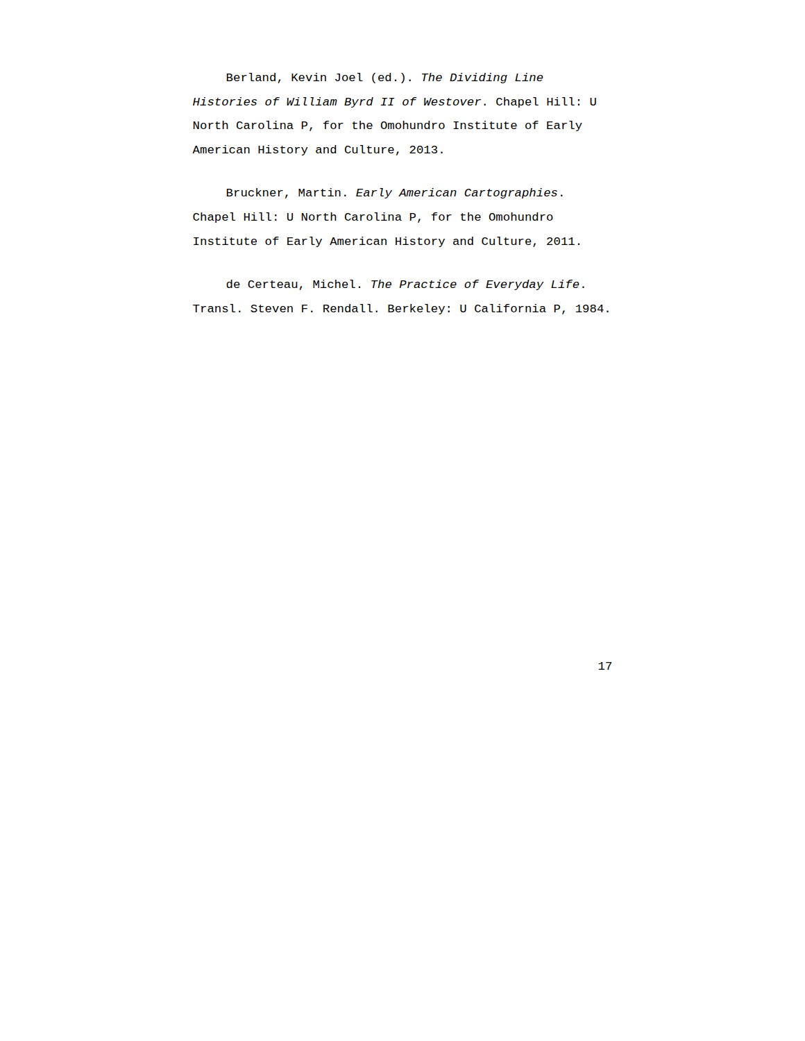Berland, Kevin Joel (ed.). The Dividing Line Histories of William Byrd II of Westover. Chapel Hill: U North Carolina P, for the Omohundro Institute of Early American History and Culture, 2013.
Bruckner, Martin. Early American Cartographies. Chapel Hill: U North Carolina P, for the Omohundro Institute of Early American History and Culture, 2011.
de Certeau, Michel. The Practice of Everyday Life. Transl. Steven F. Rendall. Berkeley: U California P, 1984.
17